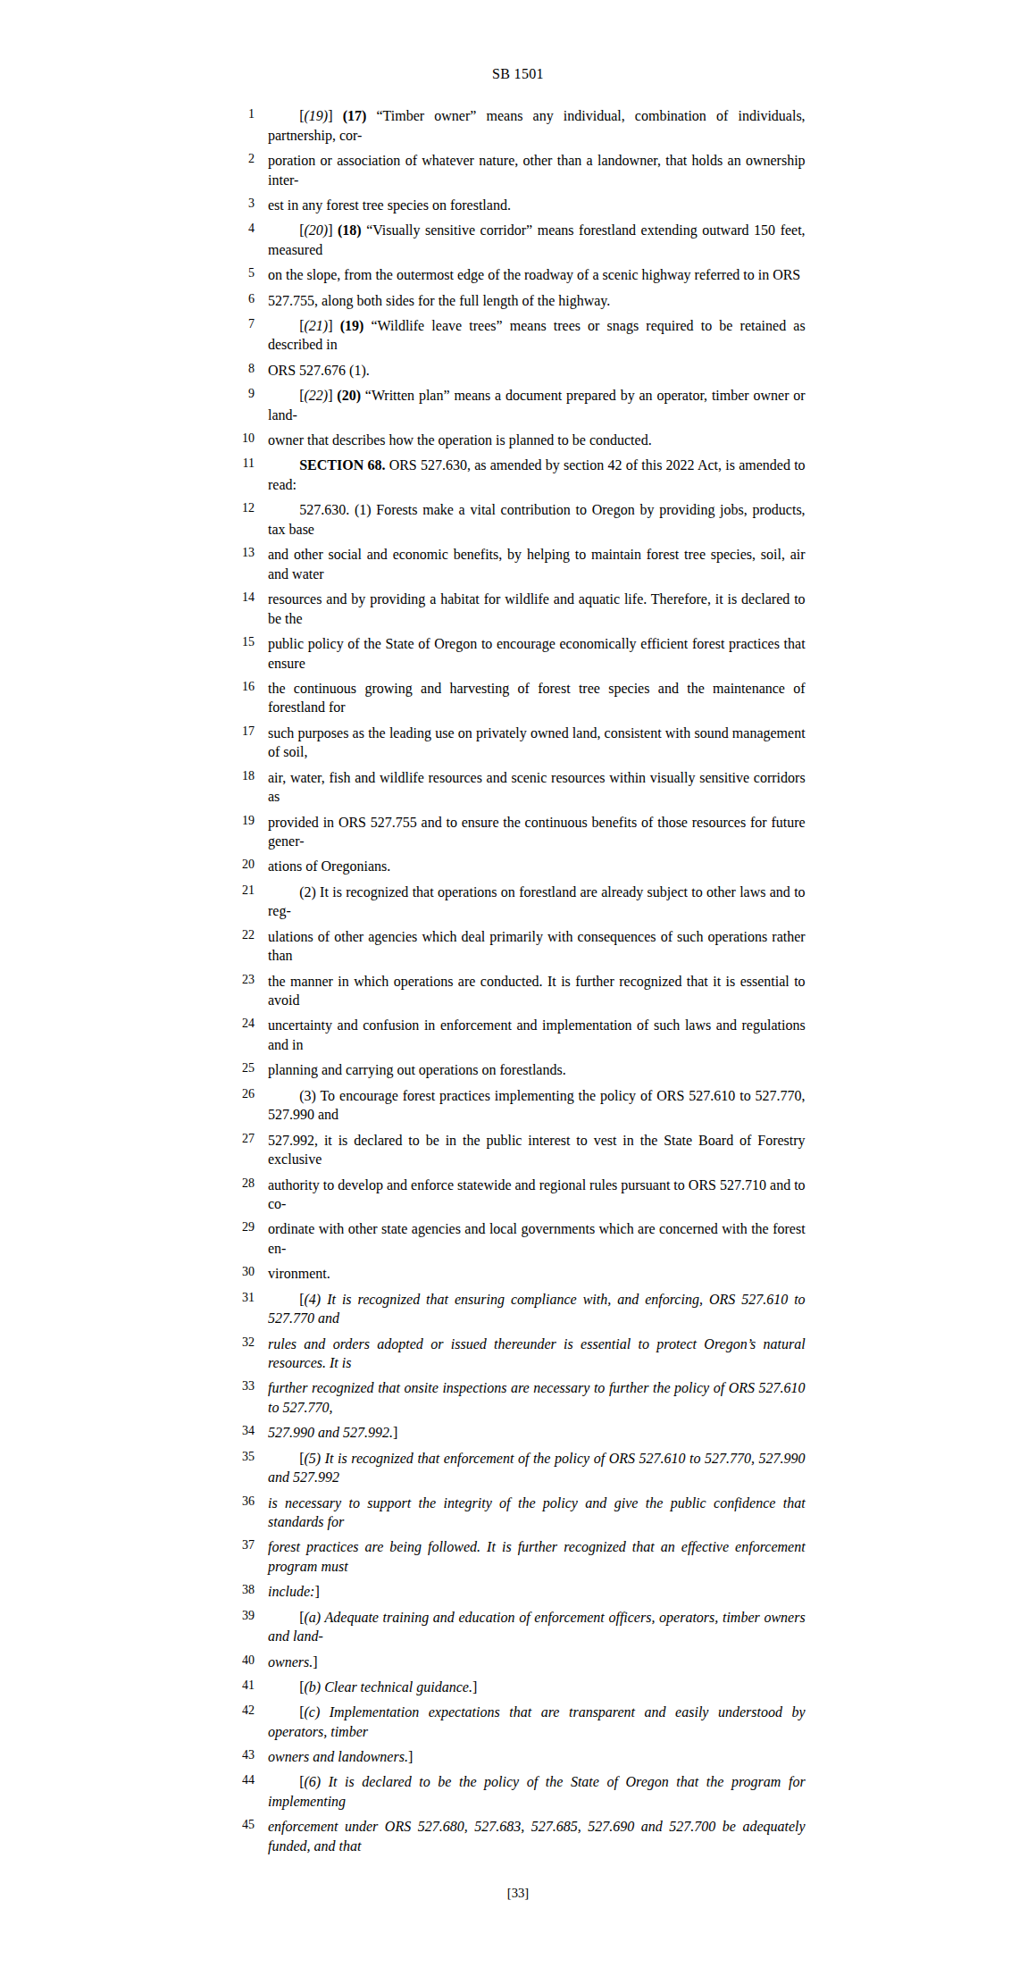SB 1501
[(19)] (17) “Timber owner” means any individual, combination of individuals, partnership, cor-
poration or association of whatever nature, other than a landowner, that holds an ownership inter-
est in any forest tree species on forestland.
[(20)] (18) “Visually sensitive corridor” means forestland extending outward 150 feet, measured
on the slope, from the outermost edge of the roadway of a scenic highway referred to in ORS
527.755, along both sides for the full length of the highway.
[(21)] (19) “Wildlife leave trees” means trees or snags required to be retained as described in
ORS 527.676 (1).
[(22)] (20) “Written plan” means a document prepared by an operator, timber owner or land-
owner that describes how the operation is planned to be conducted.
SECTION 68. ORS 527.630, as amended by section 42 of this 2022 Act, is amended to read:
527.630. (1) Forests make a vital contribution to Oregon by providing jobs, products, tax base
and other social and economic benefits, by helping to maintain forest tree species, soil, air and water
resources and by providing a habitat for wildlife and aquatic life. Therefore, it is declared to be the
public policy of the State of Oregon to encourage economically efficient forest practices that ensure
the continuous growing and harvesting of forest tree species and the maintenance of forestland for
such purposes as the leading use on privately owned land, consistent with sound management of soil,
air, water, fish and wildlife resources and scenic resources within visually sensitive corridors as
provided in ORS 527.755 and to ensure the continuous benefits of those resources for future gener-
ations of Oregonians.
(2) It is recognized that operations on forestland are already subject to other laws and to reg-
ulations of other agencies which deal primarily with consequences of such operations rather than
the manner in which operations are conducted. It is further recognized that it is essential to avoid
uncertainty and confusion in enforcement and implementation of such laws and regulations and in
planning and carrying out operations on forestlands.
(3) To encourage forest practices implementing the policy of ORS 527.610 to 527.770, 527.990 and
527.992, it is declared to be in the public interest to vest in the State Board of Forestry exclusive
authority to develop and enforce statewide and regional rules pursuant to ORS 527.710 and to co-
ordinate with other state agencies and local governments which are concerned with the forest en-
vironment.
[(4) It is recognized that ensuring compliance with, and enforcing, ORS 527.610 to 527.770 and
rules and orders adopted or issued thereunder is essential to protect Oregon’s natural resources. It is
further recognized that onsite inspections are necessary to further the policy of ORS 527.610 to 527.770,
527.990 and 527.992.]
[(5) It is recognized that enforcement of the policy of ORS 527.610 to 527.770, 527.990 and 527.992
is necessary to support the integrity of the policy and give the public confidence that standards for
forest practices are being followed. It is further recognized that an effective enforcement program must
include:]
[(a) Adequate training and education of enforcement officers, operators, timber owners and land-
owners.]
[(b) Clear technical guidance.]
[(c) Implementation expectations that are transparent and easily understood by operators, timber
owners and landowners.]
[(6) It is declared to be the policy of the State of Oregon that the program for implementing
enforcement under ORS 527.680, 527.683, 527.685, 527.690 and 527.700 be adequately funded, and that
[33]